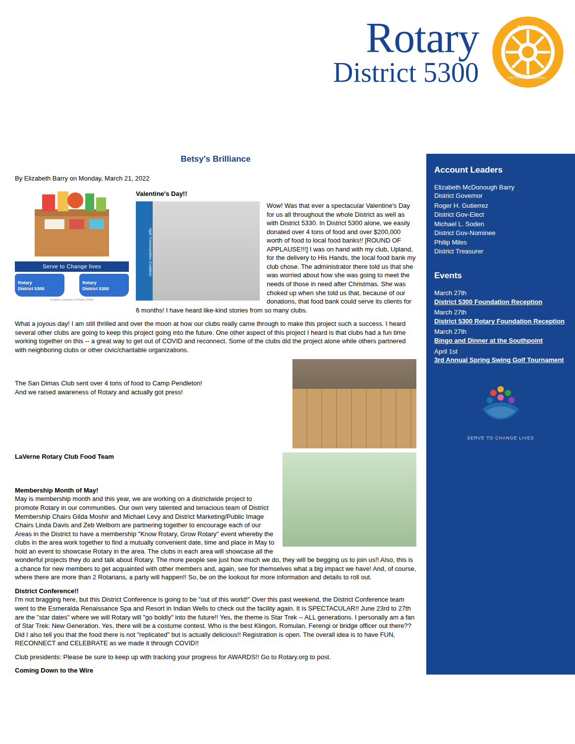Rotary
District 5300
ROTARY INTERNATIONAL
Betsy's Brilliance
By Elizabeth Barry on Monday, March 21, 2022
Serve to Change lives
Rotary
District 5300
Rotary
District 5300
Graphic courtesy of District 5300
Valentine's Day!!
NyE Communities Coalition
Wow! Was that ever a spectacular Valentine's Day for us all throughout the whole District as well as with District 5330. In District 5300 alone, we easily donated over 4 tons of food and over $200,000 worth of food to local food banks!! [ROUND OF APPLAUSE!!!] I was on hand with my club, Upland, for the delivery to His Hands, the local food bank my club chose. The administrator there told us that she was worried about how she was going to meet the needs of those in need after Christmas. She was choked up when she told us that, because of our donations, that food bank could serve its clients for 6 months! I have heard like-kind stories from so many clubs.
What a joyous day! I am still thrilled and over the moon at how our clubs really came through to make this project such a success. I heard several other clubs are going to keep this project going into the future. One other aspect of this project I heard is that clubs had a fun time working together on this -- a great way to get out of COVID and reconnect. Some of the clubs did the project alone while others partnered with neighboring clubs or other civic/charitable organizations.
The San Dimas Club sent over 4 tons of food to Camp Pendleton!
And we raised awareness of Rotary and actually got press!
LaVerne Rotary Club Food Team
Membership Month of May!
May is membership month and this year, we are working on a districtwide project to promote Rotary in our communities. Our own very talented and tenacious team of District Membership Chairs Gilda Moshir and Michael Levy and District Marketing/Public Image Chairs Linda Davis and Zeb Welborn are partnering together to encourage each of our Areas in the District to have a membership "Know Rotary, Grow Rotary" event whereby the clubs in the area work together to find a mutually convenient date, time and place in May to hold an event to showcase Rotary in the area. The clubs in each area will showcase all the wonderful projects they do and talk about Rotary. The more people see just how much we do, they will be begging us to join us!! Also, this is a chance for new members to get acquainted with other members and, again, see for themselves what a big impact we have! And, of course, where there are more than 2 Rotarians, a party will happen!! So, be on the lookout for more information and details to roll out.
District Conference!!
I'm not bragging here, but this District Conference is going to be "out of this world!" Over this past weekend, the District Conference team went to the Esmeralda Renaissance Spa and Resort in Indian Wells to check out the facility again. It is SPECTACULAR!! June 23rd to 27th are the "star dates" where we will Rotary will "go boldly" into the future!! Yes, the theme is Star Trek -- ALL generations. I personally am a fan of Star Trek: New Generation. Yes, there will be a costume contest. Who is the best Klingon, Romulan, Ferengi or bridge officer out there?? Did I also tell you that the food there is not "replicated" but is actually delicious!! Registration is open. The overall idea is to have FUN, RECONNECT and CELEBRATE as we made it through COVID!!
Club presidents: Please be sure to keep up with tracking your progress for AWARDS!! Go to Rotary.org to post.
Coming Down to the Wire
Account Leaders
Elizabeth McDonough Barry District Governor
Roger H. Gutierrez District Gov-Elect
Michael L. Soden District Gov-Nominee
Philip Miles District Treasurer
Events
March 27th District 5300 Foundation Reception
March 27th District 5300 Rotary Foundation Reception
March 27th Bingo and Dinner at the Southpoint
April 1st 3rd Annual Spring Swing Golf Tournament
SERVE TO CHANGE LIVES